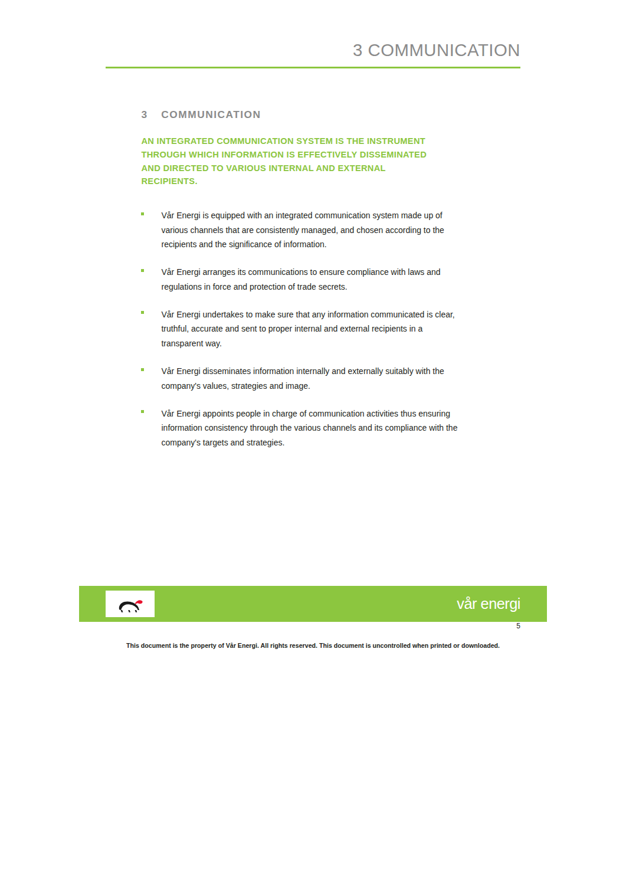3 COMMUNICATION
3 COMMUNICATION
AN INTEGRATED COMMUNICATION SYSTEM IS THE INSTRUMENT THROUGH WHICH INFORMATION IS EFFECTIVELY DISSEMINATED AND DIRECTED TO VARIOUS INTERNAL AND EXTERNAL RECIPIENTS.
Vår Energi is equipped with an integrated communication system made up of various channels that are consistently managed, and chosen according to the recipients and the significance of information.
Vår Energi arranges its communications to ensure compliance with laws and regulations in force and protection of trade secrets.
Vår Energi undertakes to make sure that any information communicated is clear, truthful, accurate and sent to proper internal and external recipients in a transparent way.
Vår Energi disseminates information internally and externally suitably with the company's values, strategies and image.
Vår Energi appoints people in charge of communication activities thus ensuring information consistency through the various channels and its compliance with the company's targets and strategies.
vår energi
5
This document is the property of Vår Energi. All rights reserved. This document is uncontrolled when printed or downloaded.